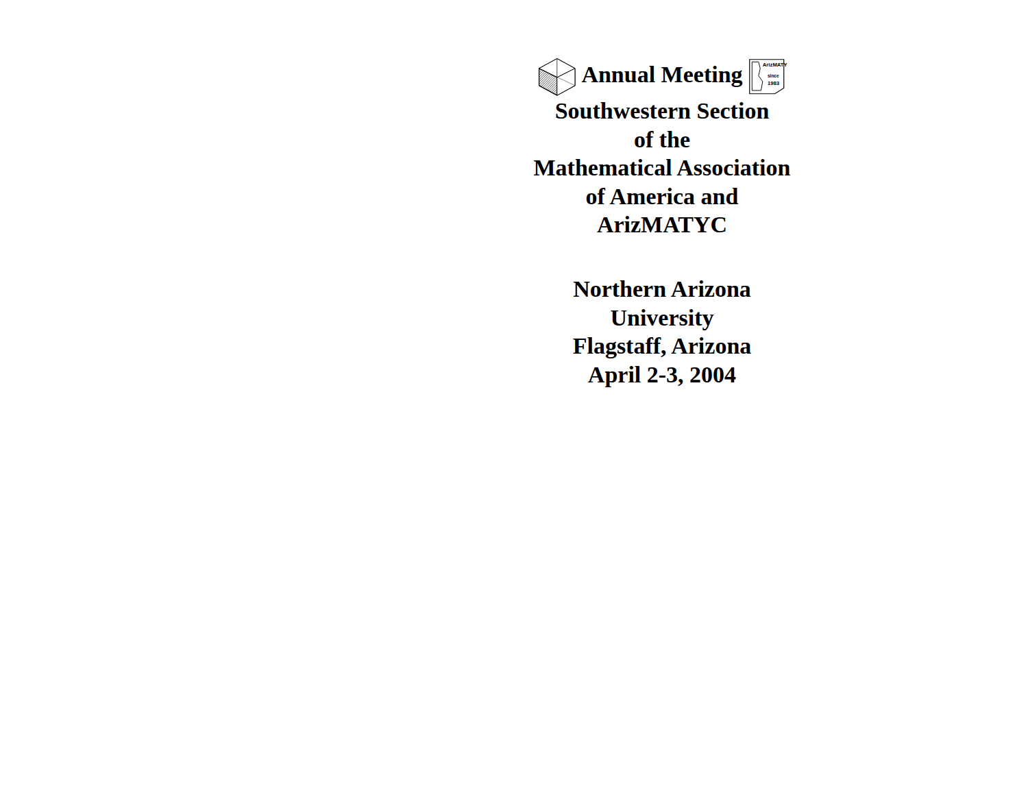Annual Meeting ArizMATYC since 1983 Southwestern Section
of the
Mathematical Association
of America and
ArizMATYC
Northern Arizona
University
Flagstaff, Arizona
April 2-3, 2004